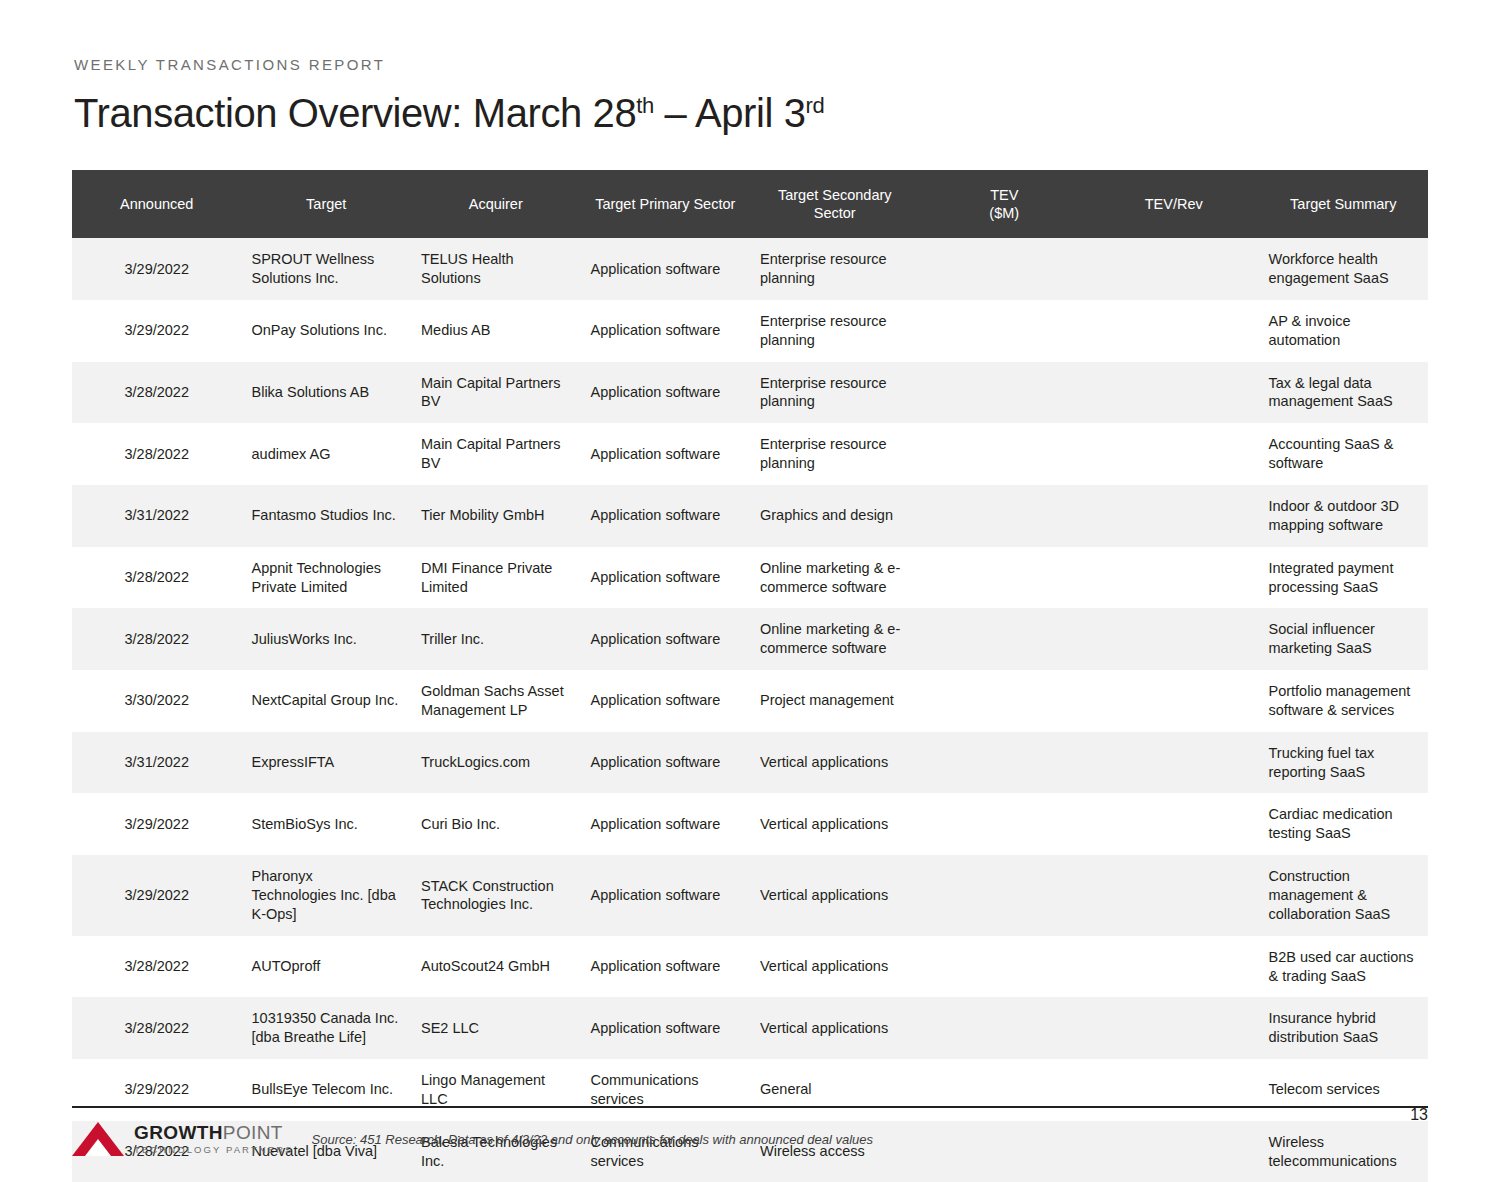Weekly Transactions Report
Transaction Overview: March 28th – April 3rd
| Announced | Target | Acquirer | Target Primary Sector | Target Secondary Sector | TEV ($M) | TEV/Rev | Target Summary |
| --- | --- | --- | --- | --- | --- | --- | --- |
| 3/29/2022 | SPROUT Wellness Solutions Inc. | TELUS Health Solutions | Application software | Enterprise resource planning | | | Workforce health engagement SaaS |
| 3/29/2022 | OnPay Solutions Inc. | Medius AB | Application software | Enterprise resource planning | | | AP & invoice automation |
| 3/28/2022 | Blika Solutions AB | Main Capital Partners BV | Application software | Enterprise resource planning | | | Tax & legal data management SaaS |
| 3/28/2022 | audimex AG | Main Capital Partners BV | Application software | Enterprise resource planning | | | Accounting SaaS & software |
| 3/31/2022 | Fantasmo Studios Inc. | Tier Mobility GmbH | Application software | Graphics and design | | | Indoor & outdoor 3D mapping software |
| 3/28/2022 | Appnit Technologies Private Limited | DMI Finance Private Limited | Application software | Online marketing & e-commerce software | | | Integrated payment processing SaaS |
| 3/28/2022 | JuliusWorks Inc. | Triller Inc. | Application software | Online marketing & e-commerce software | | | Social influencer marketing SaaS |
| 3/30/2022 | NextCapital Group Inc. | Goldman Sachs Asset Management LP | Application software | Project management | | | Portfolio management software & services |
| 3/31/2022 | ExpressIFTA | TruckLogics.com | Application software | Vertical applications | | | Trucking fuel tax reporting SaaS |
| 3/29/2022 | StemBioSys Inc. | Curi Bio Inc. | Application software | Vertical applications | | | Cardiac medication testing SaaS |
| 3/29/2022 | Pharonyx Technologies Inc. [dba K-Ops] | STACK Construction Technologies Inc. | Application software | Vertical applications | | | Construction management & collaboration SaaS |
| 3/28/2022 | AUTOproff | AutoScout24 GmbH | Application software | Vertical applications | | | B2B used car auctions & trading SaaS |
| 3/28/2022 | 10319350 Canada Inc. [dba Breathe Life] | SE2 LLC | Application software | Vertical applications | | | Insurance hybrid distribution SaaS |
| 3/29/2022 | BullsEye Telecom Inc. | Lingo Management LLC | Communications services | General | | | Telecom services |
| 3/28/2022 | Nuevatel [dba Viva] | Balesia Technologies Inc. | Communications services | Wireless access | | | Wireless telecommunications |
13
GROWTHPOINT
Technology Partners
Source: 451 Research, Data as of 4/3/22 and only accounts for deals with announced deal values